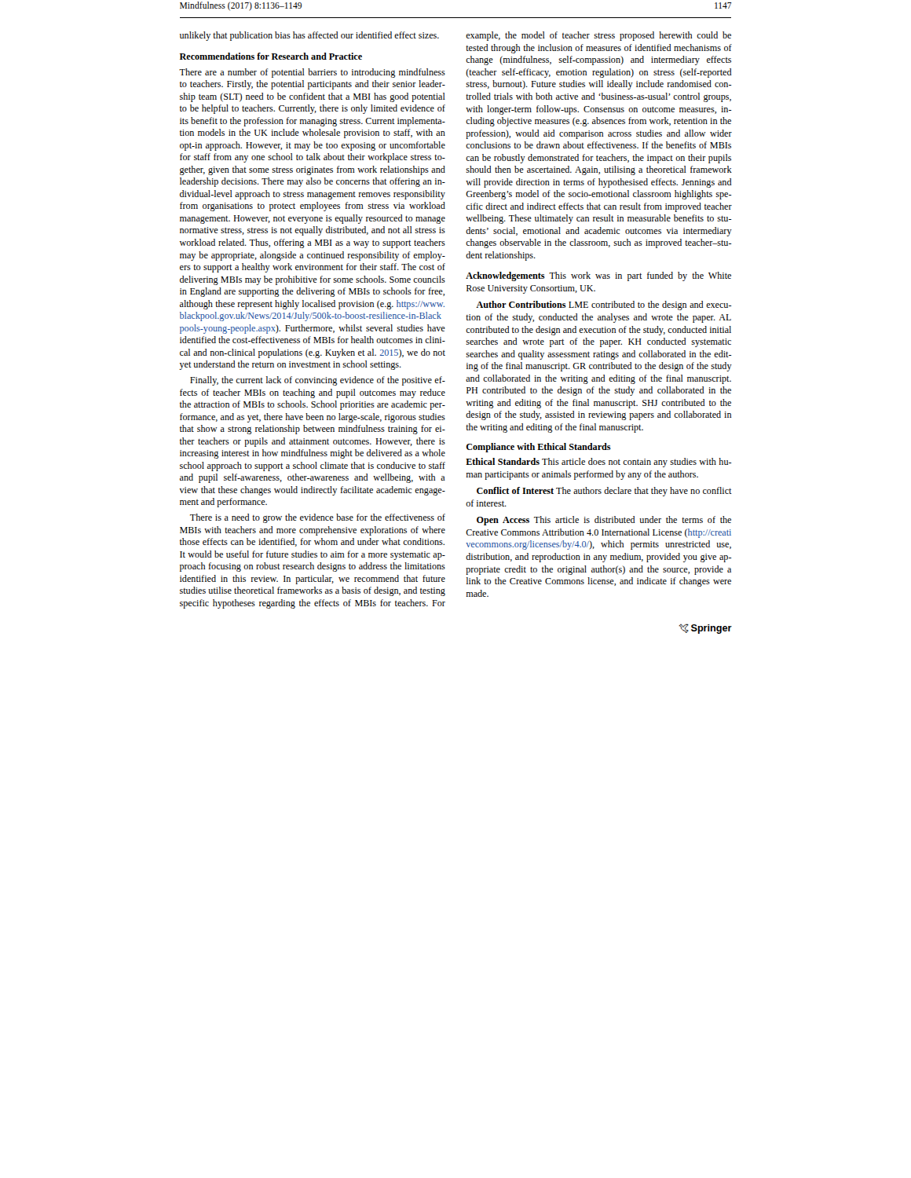Mindfulness (2017) 8:1136–1149 1147
unlikely that publication bias has affected our identified effect sizes.
Recommendations for Research and Practice
There are a number of potential barriers to introducing mindfulness to teachers. Firstly, the potential participants and their senior leadership team (SLT) need to be confident that a MBI has good potential to be helpful to teachers. Currently, there is only limited evidence of its benefit to the profession for managing stress. Current implementation models in the UK include wholesale provision to staff, with an opt-in approach. However, it may be too exposing or uncomfortable for staff from any one school to talk about their workplace stress together, given that some stress originates from work relationships and leadership decisions. There may also be concerns that offering an individual-level approach to stress management removes responsibility from organisations to protect employees from stress via workload management. However, not everyone is equally resourced to manage normative stress, stress is not equally distributed, and not all stress is workload related. Thus, offering a MBI as a way to support teachers may be appropriate, alongside a continued responsibility of employers to support a healthy work environment for their staff. The cost of delivering MBIs may be prohibitive for some schools. Some councils in England are supporting the delivering of MBIs to schools for free, although these represent highly localised provision (e.g. https://www.blackpool.gov.uk/News/2014/July/500k-to-boost-resilience-in-Blackpools-young-people.aspx). Furthermore, whilst several studies have identified the cost-effectiveness of MBIs for health outcomes in clinical and non-clinical populations (e.g. Kuyken et al. 2015), we do not yet understand the return on investment in school settings.
Finally, the current lack of convincing evidence of the positive effects of teacher MBIs on teaching and pupil outcomes may reduce the attraction of MBIs to schools. School priorities are academic performance, and as yet, there have been no large-scale, rigorous studies that show a strong relationship between mindfulness training for either teachers or pupils and attainment outcomes. However, there is increasing interest in how mindfulness might be delivered as a whole school approach to support a school climate that is conducive to staff and pupil self-awareness, other-awareness and wellbeing, with a view that these changes would indirectly facilitate academic engagement and performance.
There is a need to grow the evidence base for the effectiveness of MBIs with teachers and more comprehensive explorations of where those effects can be identified, for whom and under what conditions. It would be useful for future studies to aim for a more systematic approach focusing on robust research designs to address the limitations identified in this review. In particular, we recommend that future studies utilise theoretical frameworks as a basis of design, and testing specific hypotheses regarding the effects of MBIs for teachers. For example, the model of teacher stress proposed herewith could be tested through the inclusion of measures of identified mechanisms of change (mindfulness, self-compassion) and intermediary effects (teacher self-efficacy, emotion regulation) on stress (self-reported stress, burnout). Future studies will ideally include randomised controlled trials with both active and ‘business-as-usual’ control groups, with longer-term follow-ups. Consensus on outcome measures, including objective measures (e.g. absences from work, retention in the profession), would aid comparison across studies and allow wider conclusions to be drawn about effectiveness. If the benefits of MBIs can be robustly demonstrated for teachers, the impact on their pupils should then be ascertained. Again, utilising a theoretical framework will provide direction in terms of hypothesised effects. Jennings and Greenberg’s model of the socio-emotional classroom highlights specific direct and indirect effects that can result from improved teacher wellbeing. These ultimately can result in measurable benefits to students’ social, emotional and academic outcomes via intermediary changes observable in the classroom, such as improved teacher–student relationships.
Acknowledgements This work was in part funded by the White Rose University Consortium, UK.
Author Contributions LME contributed to the design and execution of the study, conducted the analyses and wrote the paper. AL contributed to the design and execution of the study, conducted initial searches and wrote part of the paper. KH conducted systematic searches and quality assessment ratings and collaborated in the editing of the final manuscript. GR contributed to the design of the study and collaborated in the writing and editing of the final manuscript. PH contributed to the design of the study and collaborated in the writing and editing of the final manuscript. SHJ contributed to the design of the study, assisted in reviewing papers and collaborated in the writing and editing of the final manuscript.
Compliance with Ethical Standards
Ethical Standards This article does not contain any studies with human participants or animals performed by any of the authors.
Conflict of Interest The authors declare that they have no conflict of interest.
Open Access This article is distributed under the terms of the Creative Commons Attribution 4.0 International License (http://creativecommons.org/licenses/by/4.0/), which permits unrestricted use, distribution, and reproduction in any medium, provided you give appropriate credit to the original author(s) and the source, provide a link to the Creative Commons license, and indicate if changes were made.
🕊Springer